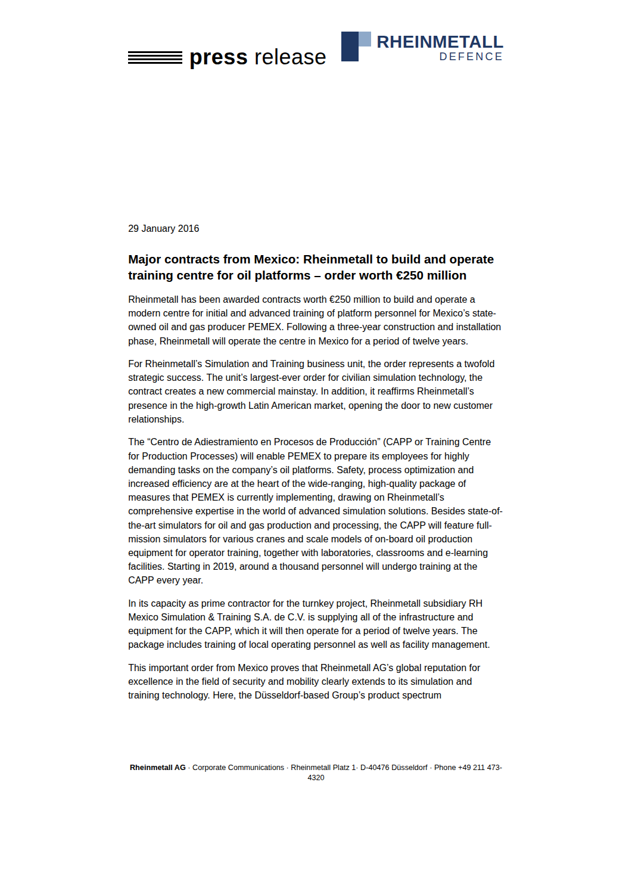press release
RHEINMETALL DEFENCE
29 January 2016
Major contracts from Mexico: Rheinmetall to build and operate training centre for oil platforms – order worth €250 million
Rheinmetall has been awarded contracts worth €250 million to build and operate a modern centre for initial and advanced training of platform personnel for Mexico’s state-owned oil and gas producer PEMEX. Following a three-year construction and installation phase, Rheinmetall will operate the centre in Mexico for a period of twelve years.
For Rheinmetall’s Simulation and Training business unit, the order represents a twofold strategic success. The unit’s largest-ever order for civilian simulation technology, the contract creates a new commercial mainstay. In addition, it reaffirms Rheinmetall’s presence in the high-growth Latin American market, opening the door to new customer relationships.
The “Centro de Adiestramiento en Procesos de Producción” (CAPP or Training Centre for Production Processes) will enable PEMEX to prepare its employees for highly demanding tasks on the company’s oil platforms. Safety, process optimization and increased efficiency are at the heart of the wide-ranging, high-quality package of measures that PEMEX is currently implementing, drawing on Rheinmetall’s comprehensive expertise in the world of advanced simulation solutions. Besides state-of-the-art simulators for oil and gas production and processing, the CAPP will feature full-mission simulators for various cranes and scale models of on-board oil production equipment for operator training, together with laboratories, classrooms and e-learning facilities. Starting in 2019, around a thousand personnel will undergo training at the CAPP every year.
In its capacity as prime contractor for the turnkey project, Rheinmetall subsidiary RH Mexico Simulation & Training S.A. de C.V. is supplying all of the infrastructure and equipment for the CAPP, which it will then operate for a period of twelve years. The package includes training of local operating personnel as well as facility management.
This important order from Mexico proves that Rheinmetall AG’s global reputation for excellence in the field of security and mobility clearly extends to its simulation and training technology. Here, the Düsseldorf-based Group’s product spectrum
Rheinmetall AG · Corporate Communications · Rheinmetall Platz 1· D-40476 Düsseldorf · Phone +49 211 473-4320